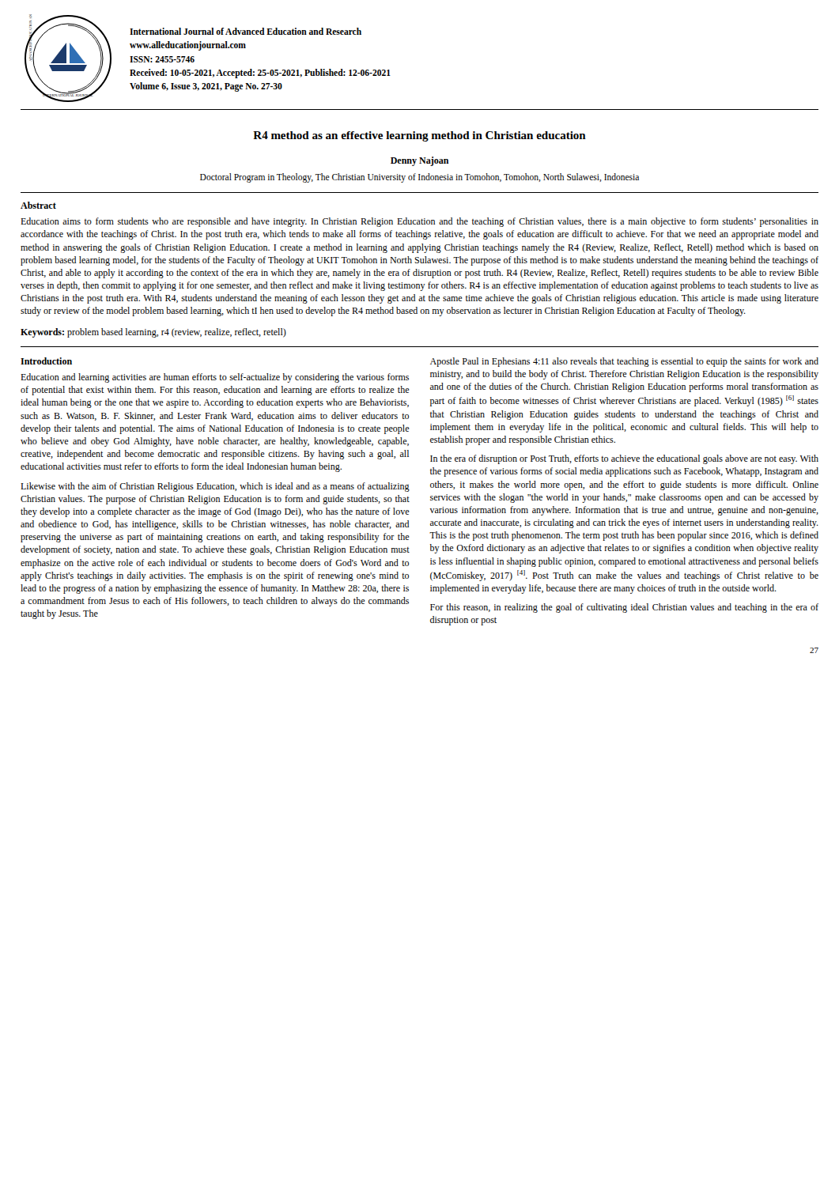INTERNATIONAL JOURNAL ADVANCED EDUCATION AND RESEARCH
International Journal of Advanced Education and Research
www.alleducationjournal.com
ISSN: 2455-5746
Received: 10-05-2021, Accepted: 25-05-2021, Published: 12-06-2021
Volume 6, Issue 3, 2021, Page No. 27-30
R4 method as an effective learning method in Christian education
Denny Najoan
Doctoral Program in Theology, The Christian University of Indonesia in Tomohon, Tomohon, North Sulawesi, Indonesia
Abstract
Education aims to form students who are responsible and have integrity. In Christian Religion Education and the teaching of Christian values, there is a main objective to form students’ personalities in accordance with the teachings of Christ. In the post truth era, which tends to make all forms of teachings relative, the goals of education are difficult to achieve. For that we need an appropriate model and method in answering the goals of Christian Religion Education. I create a method in learning and applying Christian teachings namely the R4 (Review, Realize, Reflect, Retell) method which is based on problem based learning model, for the students of the Faculty of Theology at UKIT Tomohon in North Sulawesi. The purpose of this method is to make students understand the meaning behind the teachings of Christ, and able to apply it according to the context of the era in which they are, namely in the era of disruption or post truth. R4 (Review, Realize, Reflect, Retell) requires students to be able to review Bible verses in depth, then commit to applying it for one semester, and then reflect and make it living testimony for others. R4 is an effective implementation of education against problems to teach students to live as Christians in the post truth era. With R4, students understand the meaning of each lesson they get and at the same time achieve the goals of Christian religious education. This article is made using literature study or review of the model problem based learning, which tI hen used to develop the R4 method based on my observation as lecturer in Christian Religion Education at Faculty of Theology.
Keywords: problem based learning, r4 (review, realize, reflect, retell)
Introduction
Education and learning activities are human efforts to self-actualize by considering the various forms of potential that exist within them. For this reason, education and learning are efforts to realize the ideal human being or the one that we aspire to. According to education experts who are Behaviorists, such as B. Watson, B. F. Skinner, and Lester Frank Ward, education aims to deliver educators to develop their talents and potential. The aims of National Education of Indonesia is to create people who believe and obey God Almighty, have noble character, are healthy, knowledgeable, capable, creative, independent and become democratic and responsible citizens. By having such a goal, all educational activities must refer to efforts to form the ideal Indonesian human being.
Likewise with the aim of Christian Religious Education, which is ideal and as a means of actualizing Christian values. The purpose of Christian Religion Education is to form and guide students, so that they develop into a complete character as the image of God (Imago Dei), who has the nature of love and obedience to God, has intelligence, skills to be Christian witnesses, has noble character, and preserving the universe as part of maintaining creations on earth, and taking responsibility for the development of society, nation and state. To achieve these goals, Christian Religion Education must emphasize on the active role of each individual or students to become doers of God's Word and to apply Christ's teachings in daily activities. The emphasis is on the spirit of renewing one's mind to lead to the progress of a nation by emphasizing the essence of humanity. In Matthew 28: 20a, there is a commandment from Jesus to each of His followers, to teach children to always do the commands taught by Jesus. The
Apostle Paul in Ephesians 4:11 also reveals that teaching is essential to equip the saints for work and ministry, and to build the body of Christ. Therefore Christian Religion Education is the responsibility and one of the duties of the Church. Christian Religion Education performs moral transformation as part of faith to become witnesses of Christ wherever Christians are placed. Verkuyl (1985) [6] states that Christian Religion Education guides students to understand the teachings of Christ and implement them in everyday life in the political, economic and cultural fields. This will help to establish proper and responsible Christian ethics.
In the era of disruption or Post Truth, efforts to achieve the educational goals above are not easy. With the presence of various forms of social media applications such as Facebook, Whatapp, Instagram and others, it makes the world more open, and the effort to guide students is more difficult. Online services with the slogan "the world in your hands," make classrooms open and can be accessed by various information from anywhere. Information that is true and untrue, genuine and non-genuine, accurate and inaccurate, is circulating and can trick the eyes of internet users in understanding reality. This is the post truth phenomenon. The term post truth has been popular since 2016, which is defined by the Oxford dictionary as an adjective that relates to or signifies a condition when objective reality is less influential in shaping public opinion, compared to emotional attractiveness and personal beliefs (McComiskey, 2017) [4]. Post Truth can make the values and teachings of Christ relative to be implemented in everyday life, because there are many choices of truth in the outside world.
For this reason, in realizing the goal of cultivating ideal Christian values and teaching in the era of disruption or post
27